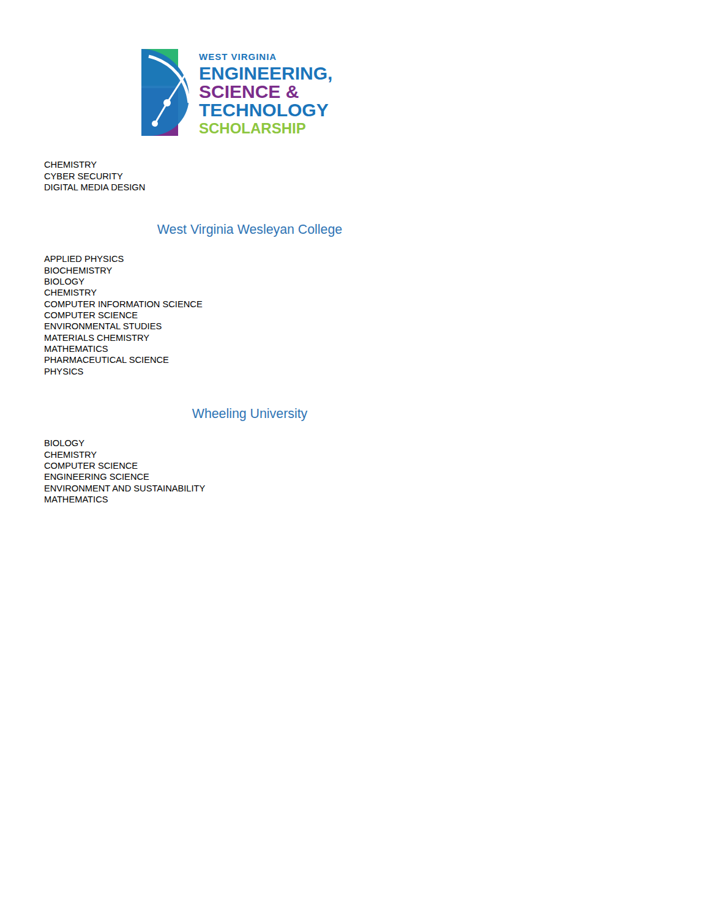WEST VIRGINIA ENGINEERING, SCIENCE & TECHNOLOGY SCHOLARSHIP
Chemistry
Cyber Security
Digital Media Design
West Virginia Wesleyan College
Applied Physics
Biochemistry
Biology
Chemistry
Computer Information Science
Computer Science
Environmental Studies
Materials Chemistry
Mathematics
Pharmaceutical Science
Physics
Wheeling University
Biology
Chemistry
Computer Science
Engineering Science
Environment and Sustainability
Mathematics